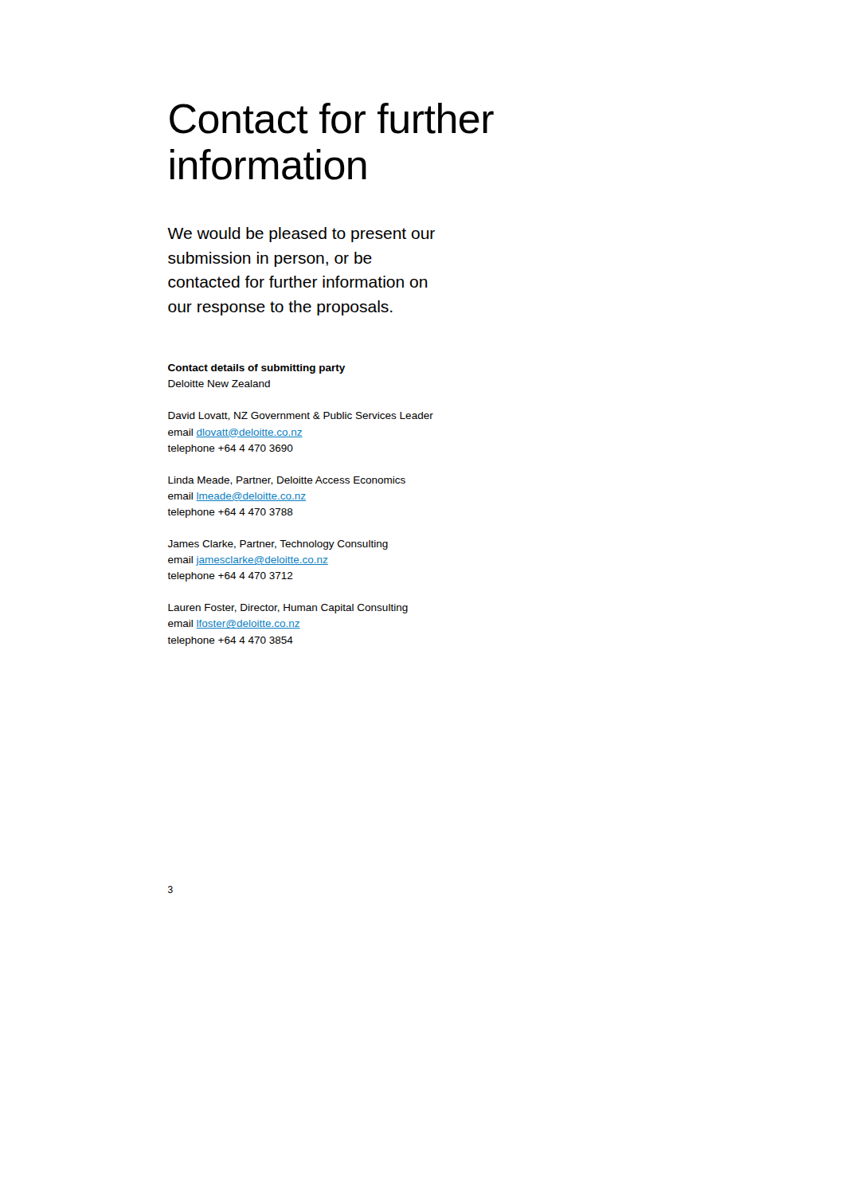Contact for further information
We would be pleased to present our submission in person, or be contacted for further information on our response to the proposals.
Contact details of submitting party
Deloitte New Zealand
David Lovatt, NZ Government & Public Services Leader
email dlovatt@deloitte.co.nz
telephone +64 4 470 3690
Linda Meade, Partner, Deloitte Access Economics
email lmeade@deloitte.co.nz
telephone +64 4 470 3788
James Clarke, Partner, Technology Consulting
email jamesclarke@deloitte.co.nz
telephone +64 4 470 3712
Lauren Foster, Director, Human Capital Consulting
email lfoster@deloitte.co.nz
telephone +64 4 470 3854
3